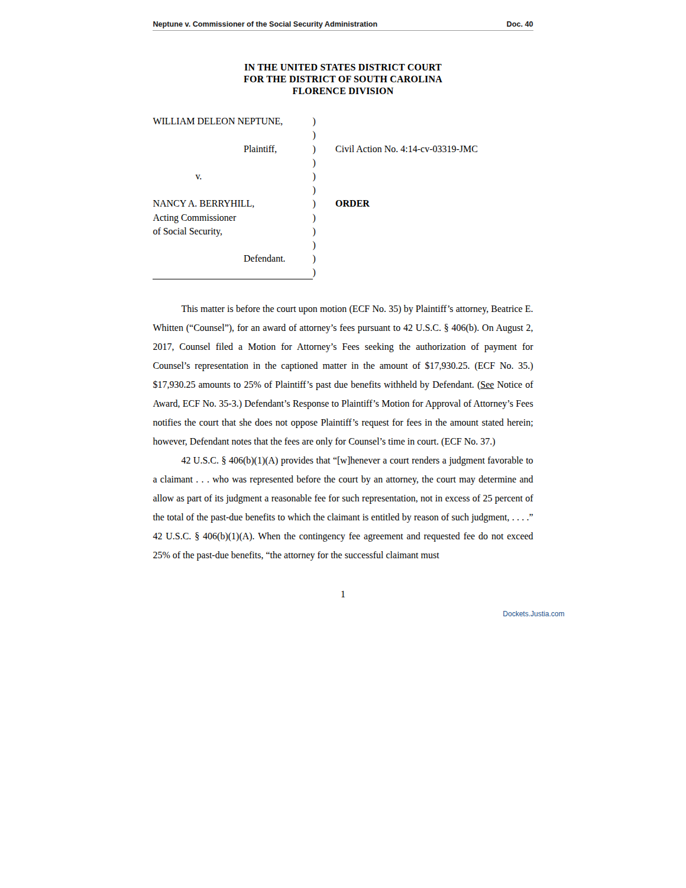Neptune v. Commissioner of the Social Security Administration Doc. 40
IN THE UNITED STATES DISTRICT COURT
FOR THE DISTRICT OF SOUTH CAROLINA
FLORENCE DIVISION
| WILLIAM DELEON NEPTUNE, | ) | |
| | ) | |
| Plaintiff, | ) | Civil Action No. 4:14-cv-03319-JMC |
| | ) | |
| v. | ) | |
| | ) | |
| NANCY A. BERRYHILL, | ) | ORDER |
| Acting Commissioner | ) | |
| of Social Security, | ) | |
| | ) | |
| Defendant. | ) | |
| | ) | |
This matter is before the court upon motion (ECF No. 35) by Plaintiff’s attorney, Beatrice E. Whitten (“Counsel”), for an award of attorney’s fees pursuant to 42 U.S.C. § 406(b). On August 2, 2017, Counsel filed a Motion for Attorney’s Fees seeking the authorization of payment for Counsel’s representation in the captioned matter in the amount of $17,930.25. (ECF No. 35.) $17,930.25 amounts to 25% of Plaintiff’s past due benefits withheld by Defendant. (See Notice of Award, ECF No. 35-3.) Defendant’s Response to Plaintiff’s Motion for Approval of Attorney’s Fees notifies the court that she does not oppose Plaintiff’s request for fees in the amount stated herein; however, Defendant notes that the fees are only for Counsel’s time in court. (ECF No. 37.)
42 U.S.C. § 406(b)(1)(A) provides that “[w]henever a court renders a judgment favorable to a claimant . . . who was represented before the court by an attorney, the court may determine and allow as part of its judgment a reasonable fee for such representation, not in excess of 25 percent of the total of the past-due benefits to which the claimant is entitled by reason of such judgment, . . . .” 42 U.S.C. § 406(b)(1)(A). When the contingency fee agreement and requested fee do not exceed 25% of the past-due benefits, “the attorney for the successful claimant must
1
Dockets.Justia.com